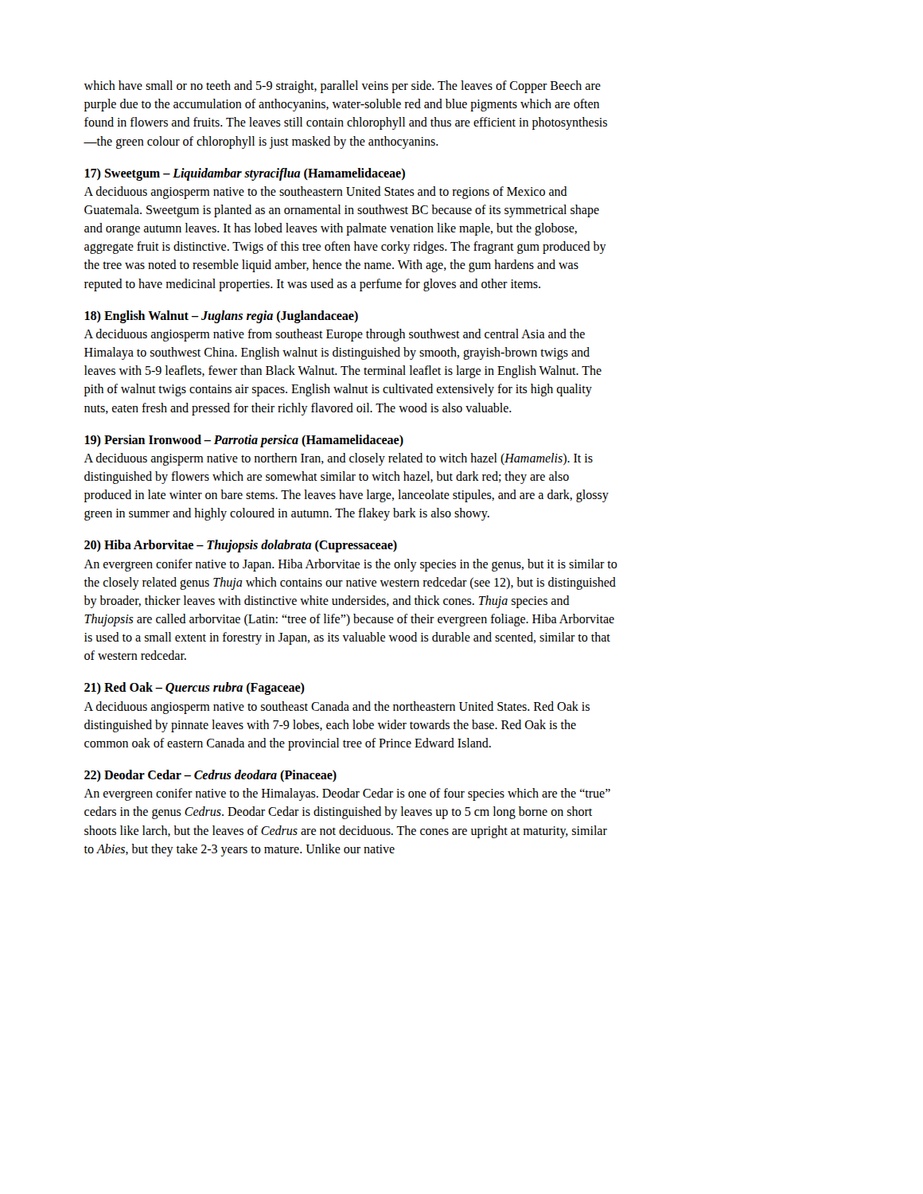which have small or no teeth and 5-9 straight, parallel veins per side. The leaves of Copper Beech are purple due to the accumulation of anthocyanins, water-soluble red and blue pigments which are often found in flowers and fruits. The leaves still contain chlorophyll and thus are efficient in photosynthesis—the green colour of chlorophyll is just masked by the anthocyanins.
17) Sweetgum – Liquidambar styraciflua (Hamamelidaceae)
A deciduous angiosperm native to the southeastern United States and to regions of Mexico and Guatemala. Sweetgum is planted as an ornamental in southwest BC because of its symmetrical shape and orange autumn leaves. It has lobed leaves with palmate venation like maple, but the globose, aggregate fruit is distinctive. Twigs of this tree often have corky ridges. The fragrant gum produced by the tree was noted to resemble liquid amber, hence the name. With age, the gum hardens and was reputed to have medicinal properties. It was used as a perfume for gloves and other items.
18) English Walnut – Juglans regia (Juglandaceae)
A deciduous angiosperm native from southeast Europe through southwest and central Asia and the Himalaya to southwest China. English walnut is distinguished by smooth, grayish-brown twigs and leaves with 5-9 leaflets, fewer than Black Walnut. The terminal leaflet is large in English Walnut. The pith of walnut twigs contains air spaces. English walnut is cultivated extensively for its high quality nuts, eaten fresh and pressed for their richly flavored oil. The wood is also valuable.
19) Persian Ironwood – Parrotia persica (Hamamelidaceae)
A deciduous angisperm native to northern Iran, and closely related to witch hazel (Hamamelis). It is distinguished by flowers which are somewhat similar to witch hazel, but dark red; they are also produced in late winter on bare stems. The leaves have large, lanceolate stipules, and are a dark, glossy green in summer and highly coloured in autumn. The flakey bark is also showy.
20) Hiba Arborvitae – Thujopsis dolabrata (Cupressaceae)
An evergreen conifer native to Japan. Hiba Arborvitae is the only species in the genus, but it is similar to the closely related genus Thuja which contains our native western redcedar (see 12), but is distinguished by broader, thicker leaves with distinctive white undersides, and thick cones. Thuja species and Thujopsis are called arborvitae (Latin: “tree of life”) because of their evergreen foliage. Hiba Arborvitae is used to a small extent in forestry in Japan, as its valuable wood is durable and scented, similar to that of western redcedar.
21) Red Oak – Quercus rubra (Fagaceae)
A deciduous angiosperm native to southeast Canada and the northeastern United States. Red Oak is distinguished by pinnate leaves with 7-9 lobes, each lobe wider towards the base. Red Oak is the common oak of eastern Canada and the provincial tree of Prince Edward Island.
22) Deodar Cedar – Cedrus deodara (Pinaceae)
An evergreen conifer native to the Himalayas. Deodar Cedar is one of four species which are the “true” cedars in the genus Cedrus. Deodar Cedar is distinguished by leaves up to 5 cm long borne on short shoots like larch, but the leaves of Cedrus are not deciduous. The cones are upright at maturity, similar to Abies, but they take 2-3 years to mature. Unlike our native